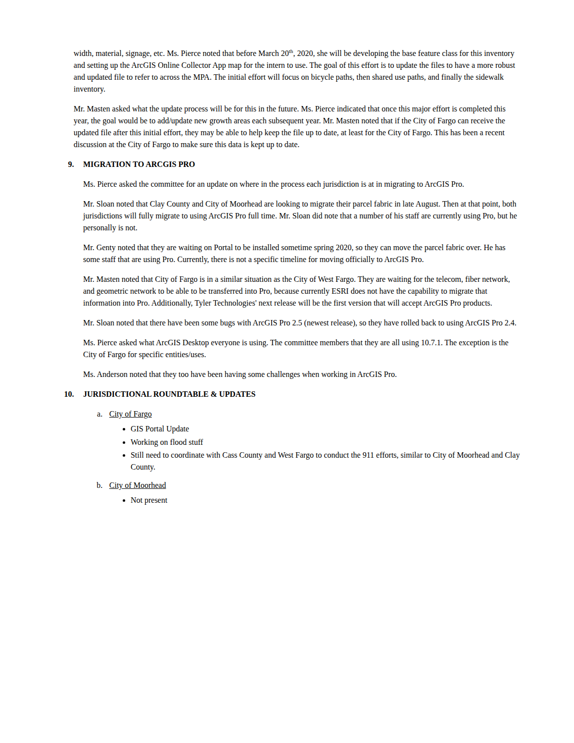width, material, signage, etc. Ms. Pierce noted that before March 20th, 2020, she will be developing the base feature class for this inventory and setting up the ArcGIS Online Collector App map for the intern to use. The goal of this effort is to update the files to have a more robust and updated file to refer to across the MPA. The initial effort will focus on bicycle paths, then shared use paths, and finally the sidewalk inventory.
Mr. Masten asked what the update process will be for this in the future. Ms. Pierce indicated that once this major effort is completed this year, the goal would be to add/update new growth areas each subsequent year. Mr. Masten noted that if the City of Fargo can receive the updated file after this initial effort, they may be able to help keep the file up to date, at least for the City of Fargo. This has been a recent discussion at the City of Fargo to make sure this data is kept up to date.
Migration to ArcGIS Pro
Ms. Pierce asked the committee for an update on where in the process each jurisdiction is at in migrating to ArcGIS Pro.
Mr. Sloan noted that Clay County and City of Moorhead are looking to migrate their parcel fabric in late August. Then at that point, both jurisdictions will fully migrate to using ArcGIS Pro full time. Mr. Sloan did note that a number of his staff are currently using Pro, but he personally is not.
Mr. Genty noted that they are waiting on Portal to be installed sometime spring 2020, so they can move the parcel fabric over. He has some staff that are using Pro. Currently, there is not a specific timeline for moving officially to ArcGIS Pro.
Mr. Masten noted that City of Fargo is in a similar situation as the City of West Fargo. They are waiting for the telecom, fiber network, and geometric network to be able to be transferred into Pro, because currently ESRI does not have the capability to migrate that information into Pro. Additionally, Tyler Technologies' next release will be the first version that will accept ArcGIS Pro products.
Mr. Sloan noted that there have been some bugs with ArcGIS Pro 2.5 (newest release), so they have rolled back to using ArcGIS Pro 2.4.
Ms. Pierce asked what ArcGIS Desktop everyone is using. The committee members that they are all using 10.7.1. The exception is the City of Fargo for specific entities/uses.
Ms. Anderson noted that they too have been having some challenges when working in ArcGIS Pro.
Jurisdictional Roundtable & Updates
City of Fargo
GIS Portal Update
Working on flood stuff
Still need to coordinate with Cass County and West Fargo to conduct the 911 efforts, similar to City of Moorhead and Clay County.
City of Moorhead
Not present